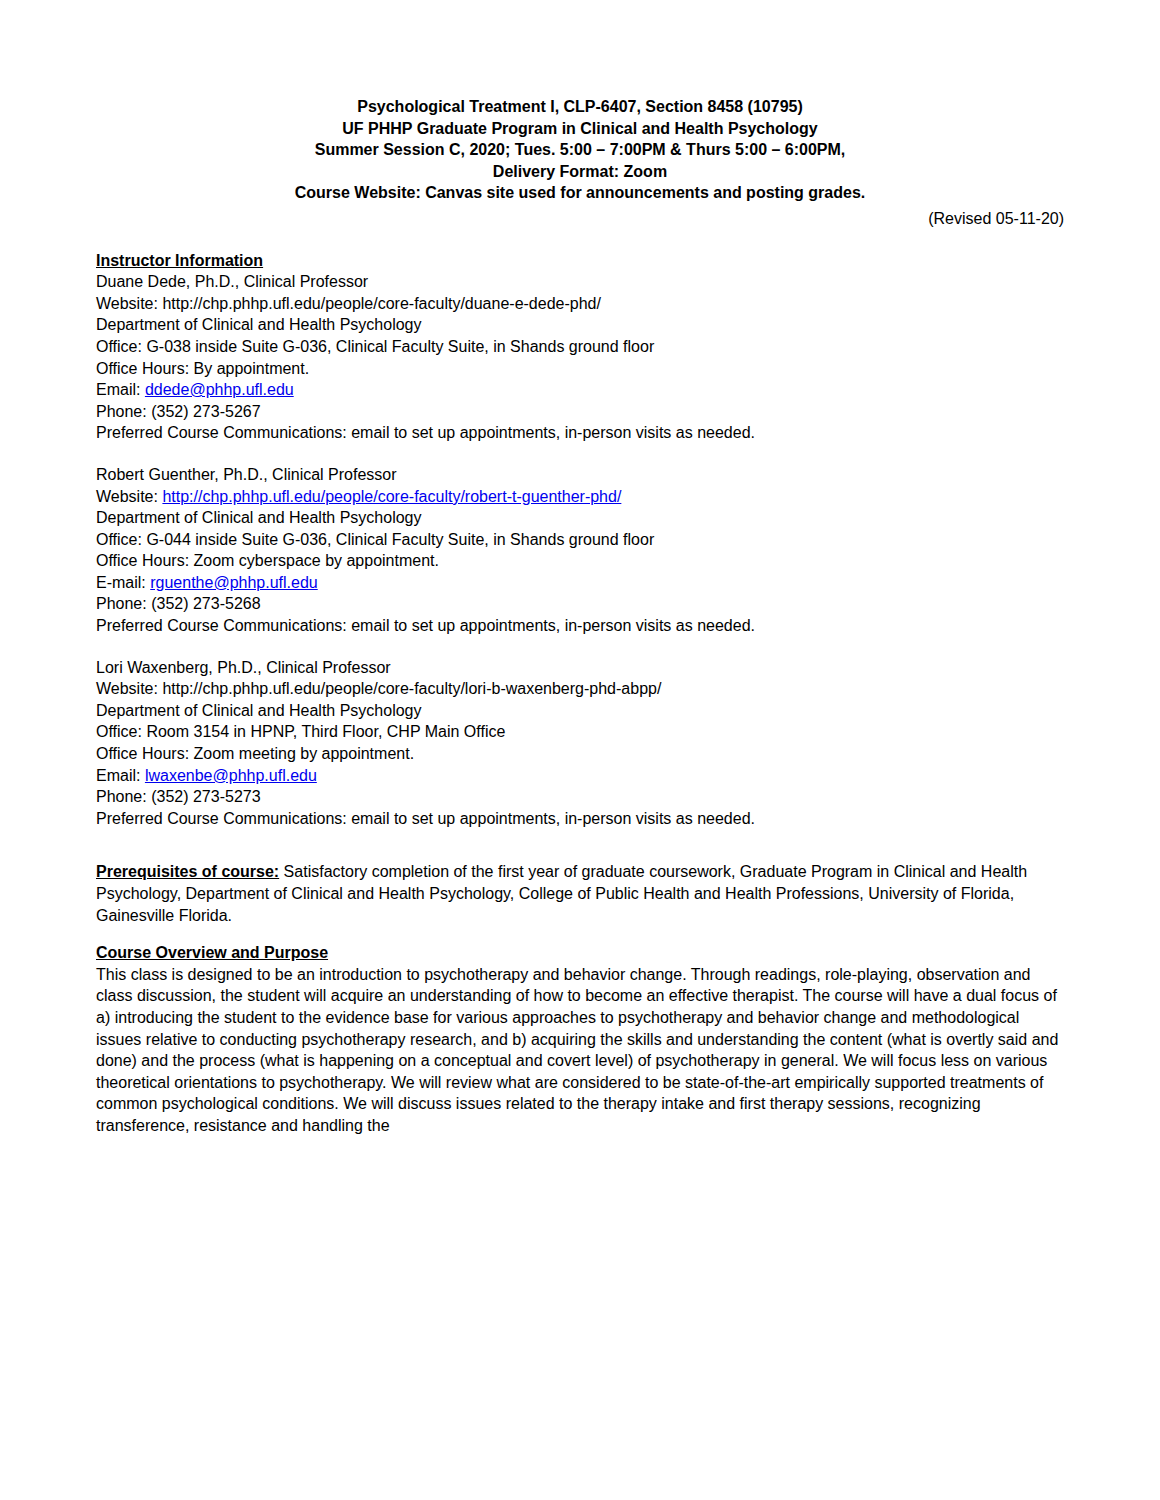Psychological Treatment I, CLP-6407, Section 8458 (10795)
UF PHHP Graduate Program in Clinical and Health Psychology
Summer Session C, 2020; Tues. 5:00 – 7:00PM & Thurs 5:00 – 6:00PM,
Delivery Format: Zoom
Course Website: Canvas site used for announcements and posting grades.
(Revised 05-11-20)
Instructor Information
Duane Dede, Ph.D., Clinical Professor
Website: http://chp.phhp.ufl.edu/people/core-faculty/duane-e-dede-phd/
Department of Clinical and Health Psychology
Office: G-038 inside Suite G-036, Clinical Faculty Suite, in Shands ground floor
Office Hours: By appointment.
Email: ddede@phhp.ufl.edu
Phone: (352) 273-5267
Preferred Course Communications: email to set up appointments, in-person visits as needed.
Robert Guenther, Ph.D., Clinical Professor
Website: http://chp.phhp.ufl.edu/people/core-faculty/robert-t-guenther-phd/
Department of Clinical and Health Psychology
Office: G-044 inside Suite G-036, Clinical Faculty Suite, in Shands ground floor
Office Hours: Zoom cyberspace by appointment.
E-mail: rguenthe@phhp.ufl.edu
Phone: (352) 273-5268
Preferred Course Communications: email to set up appointments, in-person visits as needed.
Lori Waxenberg, Ph.D., Clinical Professor
Website: http://chp.phhp.ufl.edu/people/core-faculty/lori-b-waxenberg-phd-abpp/
Department of Clinical and Health Psychology
Office: Room 3154 in HPNP, Third Floor, CHP Main Office
Office Hours: Zoom meeting by appointment.
Email: lwaxenbe@phhp.ufl.edu
Phone: (352) 273-5273
Preferred Course Communications: email to set up appointments, in-person visits as needed.
Prerequisites of course: Satisfactory completion of the first year of graduate coursework, Graduate Program in Clinical and Health Psychology, Department of Clinical and Health Psychology, College of Public Health and Health Professions, University of Florida, Gainesville Florida.
Course Overview and Purpose
This class is designed to be an introduction to psychotherapy and behavior change. Through readings, role-playing, observation and class discussion, the student will acquire an understanding of how to become an effective therapist. The course will have a dual focus of a) introducing the student to the evidence base for various approaches to psychotherapy and behavior change and methodological issues relative to conducting psychotherapy research, and b) acquiring the skills and understanding the content (what is overtly said and done) and the process (what is happening on a conceptual and covert level) of psychotherapy in general. We will focus less on various theoretical orientations to psychotherapy. We will review what are considered to be state-of-the-art empirically supported treatments of common psychological conditions. We will discuss issues related to the therapy intake and first therapy sessions, recognizing transference, resistance and handling the